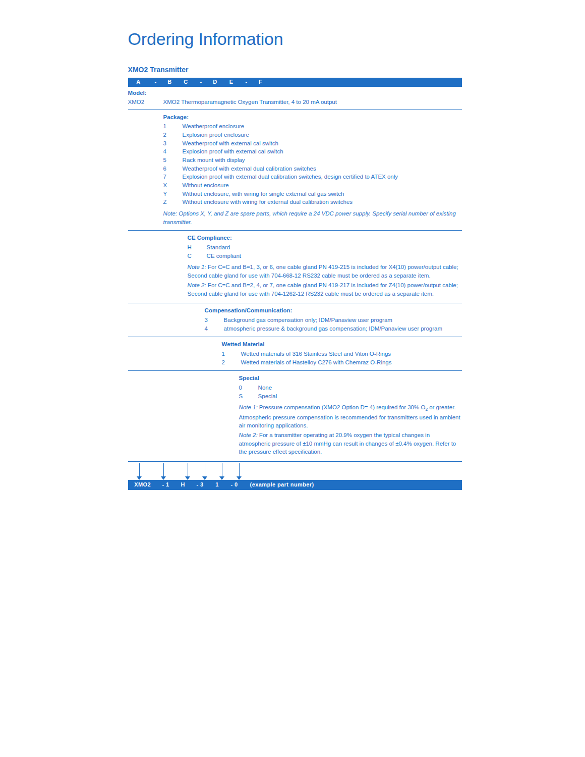Ordering Information
XMO2 Transmitter
A - B C - D E - F
Model:
XMO2 XMO2 Thermoparamagnetic Oxygen Transmitter, 4 to 20 mA output
Package:
1 Weatherproof enclosure
2 Explosion proof enclosure
3 Weatherproof with external cal switch
4 Explosion proof with external cal switch
5 Rack mount with display
6 Weatherproof with external dual calibration switches
7 Explosion proof with external dual calibration switches, design certified to ATEX only
XWithout enclosure
YWithout enclosure, with wiring for single external cal gas switch
ZWithout enclosure with wiring for external dual calibration switches
Note: Options X, Y, and Z are spare parts, which require a 24 VDC power supply. Specify serial number of existing transmitter.
CE Compliance:
HStandard
CCE compliant
Note 1: For C=C and B=1, 3, or 6, one cable gland PN 419-215 is included for X4(10) power/output cable; Second cable gland for use with 704-668-12 RS232 cable must be ordered as a separate item.
Note 2: For C=C and B=2, 4, or 7, one cable gland PN 419-217 is included for Z4(10) power/output cable; Second cable gland for use with 704-1262-12 RS232 cable must be ordered as a separate item.
Compensation/Communication:
3 Background gas compensation only; IDM/Panaview user program
4 atmospheric pressure & background gas compensation; IDM/Panaview user program
Wetted Material
1 Wetted materials of 316 Stainless Steel and Viton O-Rings
2 Wetted materials of Hastelloy C276 with Chemraz O-Rings
Special
0 None
SSpecial
Note 1: Pressure compensation (XMO2 Option D= 4) required for 30% O2 or greater. Atmospheric pressure compensation is recommended for transmitters used in ambient air monitoring applications.
Note 2: For a transmitter operating at 20.9% oxygen the typical changes in atmospheric pressure of ±10 mmHg can result in changes of ±0.4% oxygen. Refer to the pressure effect specification.
XMO2 - 1 H - 3 1 - 0 (example part number)